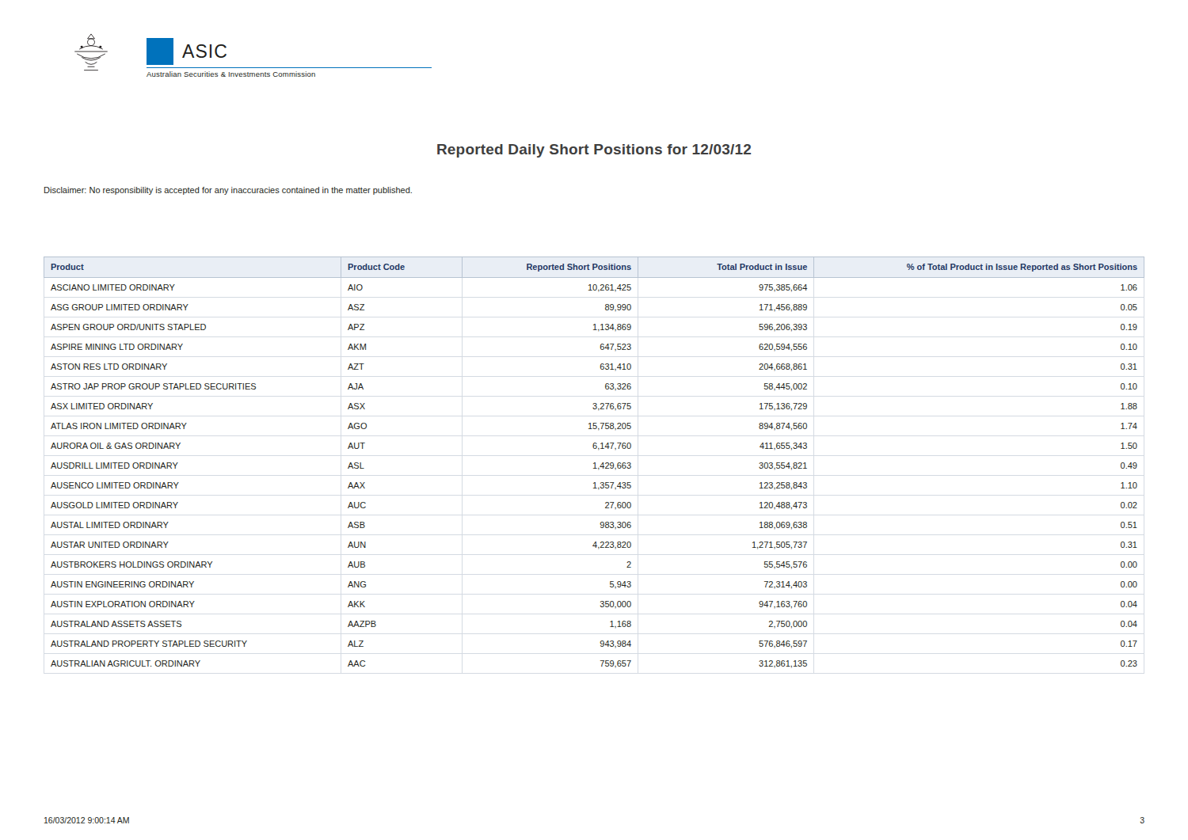ASIC
Australian Securities & Investments Commission
Reported Daily Short Positions for 12/03/12
Disclaimer: No responsibility is accepted for any inaccuracies contained in the matter published.
| Product | Product Code | Reported Short Positions | Total Product in Issue | % of Total Product in Issue Reported as Short Positions |
| --- | --- | --- | --- | --- |
| ASCIANO LIMITED ORDINARY | AIO | 10,261,425 | 975,385,664 | 1.06 |
| ASG GROUP LIMITED ORDINARY | ASZ | 89,990 | 171,456,889 | 0.05 |
| ASPEN GROUP ORD/UNITS STAPLED | APZ | 1,134,869 | 596,206,393 | 0.19 |
| ASPIRE MINING LTD ORDINARY | AKM | 647,523 | 620,594,556 | 0.10 |
| ASTON RES LTD ORDINARY | AZT | 631,410 | 204,668,861 | 0.31 |
| ASTRO JAP PROP GROUP STAPLED SECURITIES | AJA | 63,326 | 58,445,002 | 0.10 |
| ASX LIMITED ORDINARY | ASX | 3,276,675 | 175,136,729 | 1.88 |
| ATLAS IRON LIMITED ORDINARY | AGO | 15,758,205 | 894,874,560 | 1.74 |
| AURORA OIL & GAS ORDINARY | AUT | 6,147,760 | 411,655,343 | 1.50 |
| AUSDRILL LIMITED ORDINARY | ASL | 1,429,663 | 303,554,821 | 0.49 |
| AUSENCO LIMITED ORDINARY | AAX | 1,357,435 | 123,258,843 | 1.10 |
| AUSGOLD LIMITED ORDINARY | AUC | 27,600 | 120,488,473 | 0.02 |
| AUSTAL LIMITED ORDINARY | ASB | 983,306 | 188,069,638 | 0.51 |
| AUSTAR UNITED ORDINARY | AUN | 4,223,820 | 1,271,505,737 | 0.31 |
| AUSTBROKERS HOLDINGS ORDINARY | AUB | 2 | 55,545,576 | 0.00 |
| AUSTIN ENGINEERING ORDINARY | ANG | 5,943 | 72,314,403 | 0.00 |
| AUSTIN EXPLORATION ORDINARY | AKK | 350,000 | 947,163,760 | 0.04 |
| AUSTRALAND ASSETS ASSETS | AAZPB | 1,168 | 2,750,000 | 0.04 |
| AUSTRALAND PROPERTY STAPLED SECURITY | ALZ | 943,984 | 576,846,597 | 0.17 |
| AUSTRALIAN AGRICULT. ORDINARY | AAC | 759,657 | 312,861,135 | 0.23 |
16/03/2012 9:00:14 AM 3